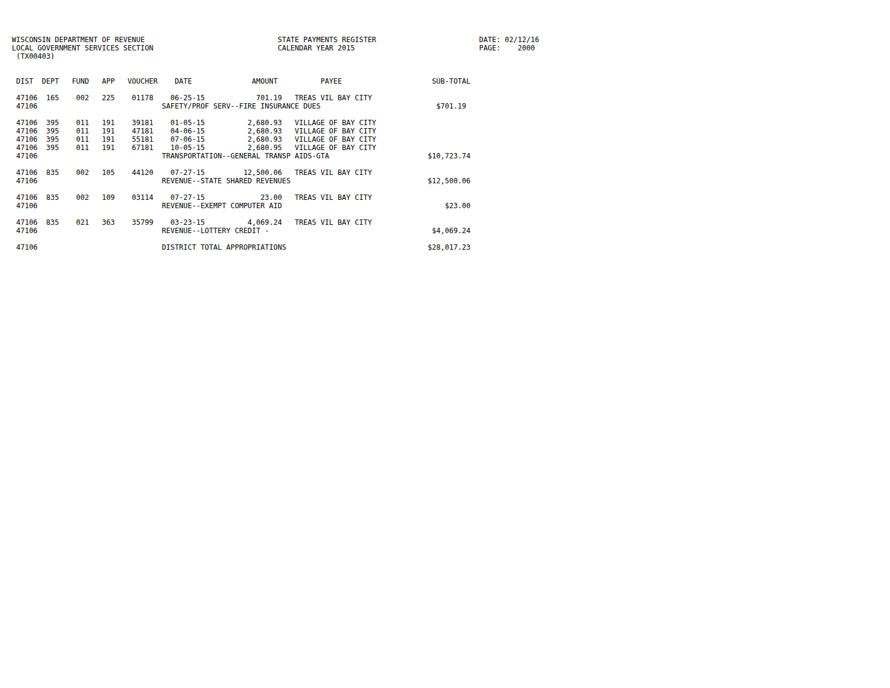WISCONSIN DEPARTMENT OF REVENUE                               STATE PAYMENTS REGISTER                        DATE: 02/12/16
LOCAL GOVERNMENT SERVICES SECTION                             CALENDAR YEAR 2015                             PAGE:    2000
 (TX00403)


 DIST  DEPT   FUND   APP   VOUCHER    DATE              AMOUNT          PAYEE                     SUB-TOTAL

 47106  165    002   225    01178    06-25-15            701.19   TREAS VIL BAY CITY
 47106                             SAFETY/PROF SERV--FIRE INSURANCE DUES                           $701.19

 47106  395    011   191    39181    01-05-15          2,680.93   VILLAGE OF BAY CITY
 47106  395    011   191    47181    04-06-15          2,680.93   VILLAGE OF BAY CITY
 47106  395    011   191    55181    07-06-15          2,680.93   VILLAGE OF BAY CITY
 47106  395    011   191    67181    10-05-15          2,680.95   VILLAGE OF BAY CITY
 47106                             TRANSPORTATION--GENERAL TRANSP AIDS-GTA                       $10,723.74

 47106  835    002   105    44120    07-27-15         12,500.06   TREAS VIL BAY CITY
 47106                             REVENUE--STATE SHARED REVENUES                                $12,500.06

 47106  835    002   109    03114    07-27-15             23.00   TREAS VIL BAY CITY
 47106                             REVENUE--EXEMPT COMPUTER AID                                      $23.00

 47106  835    021   363    35799    03-23-15          4,069.24   TREAS VIL BAY CITY
 47106                             REVENUE--LOTTERY CREDIT -                                      $4,069.24

 47106                             DISTRICT TOTAL APPROPRIATIONS                                 $28,017.23